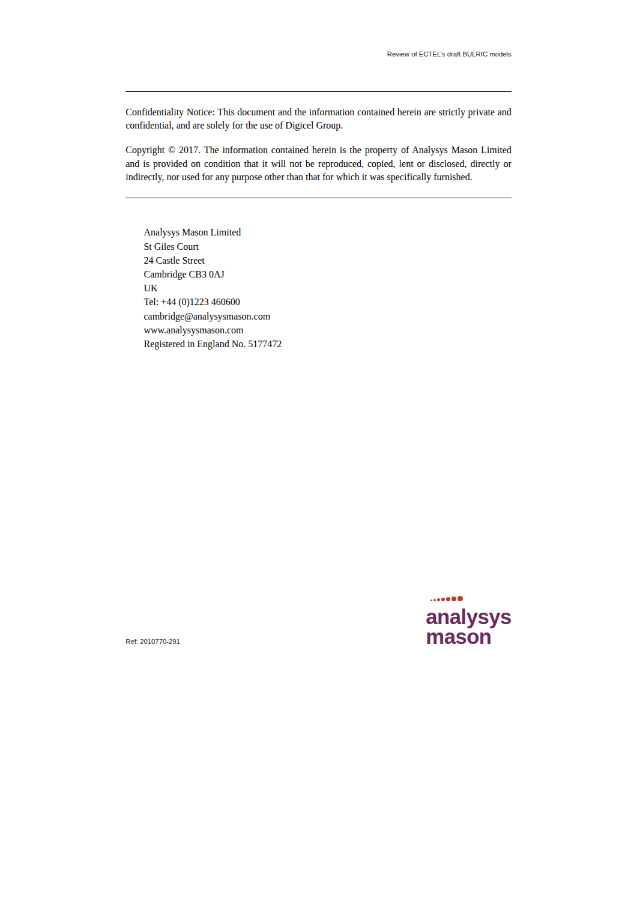Review of ECTEL’s draft BULRIC models
Confidentiality Notice: This document and the information contained herein are strictly private and confidential, and are solely for the use of Digicel Group.
Copyright © 2017. The information contained herein is the property of Analysys Mason Limited and is provided on condition that it will not be reproduced, copied, lent or disclosed, directly or indirectly, nor used for any purpose other than that for which it was specifically furnished.
Analysys Mason Limited
St Giles Court
24 Castle Street
Cambridge CB3 0AJ
UK
Tel: +44 (0)1223 460600
cambridge@analysysmason.com
www.analysysmason.com
Registered in England No. 5177472
Ref: 2010770-291
analysys
mason